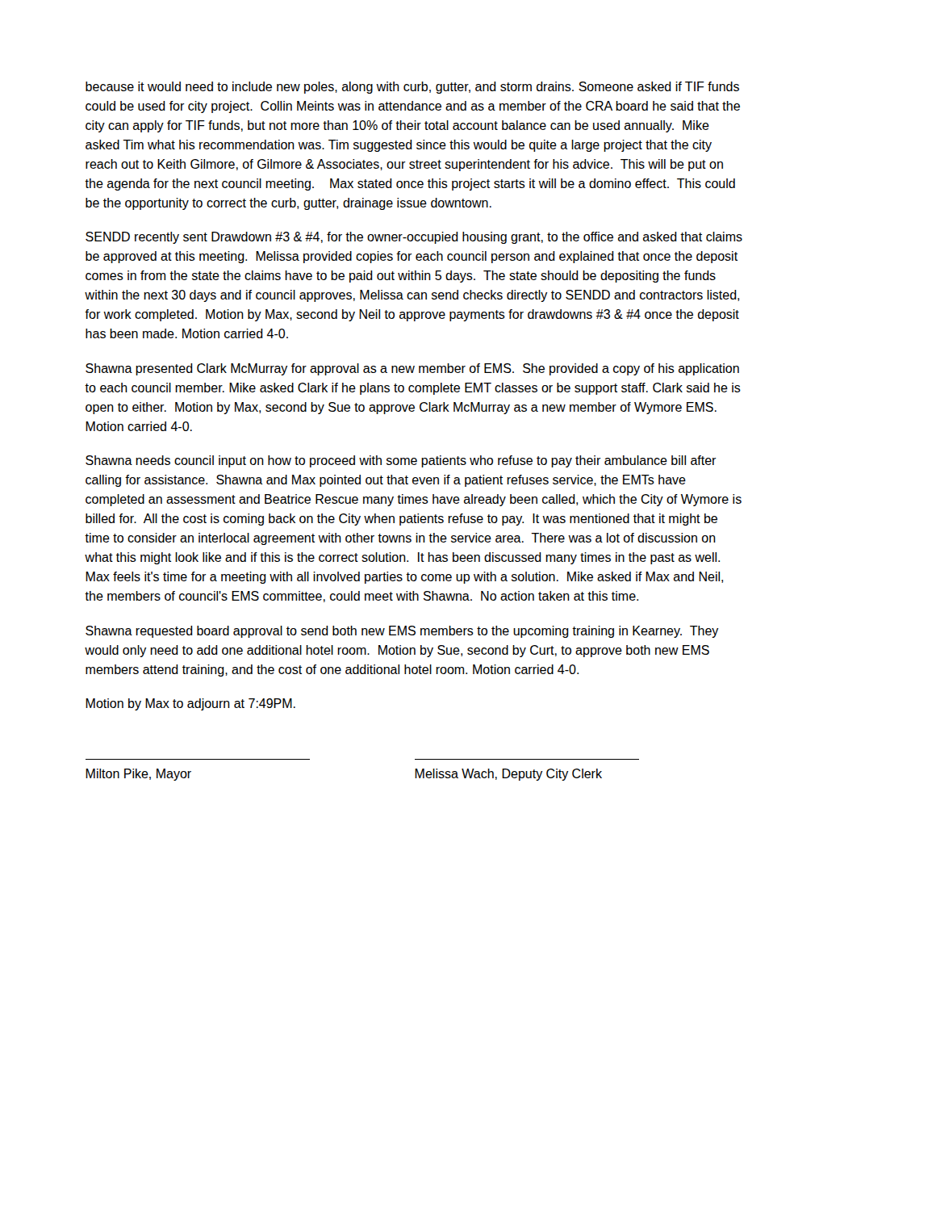because it would need to include new poles, along with curb, gutter, and storm drains. Someone asked if TIF funds could be used for city project. Collin Meints was in attendance and as a member of the CRA board he said that the city can apply for TIF funds, but not more than 10% of their total account balance can be used annually. Mike asked Tim what his recommendation was. Tim suggested since this would be quite a large project that the city reach out to Keith Gilmore, of Gilmore & Associates, our street superintendent for his advice. This will be put on the agenda for the next council meeting. Max stated once this project starts it will be a domino effect. This could be the opportunity to correct the curb, gutter, drainage issue downtown.
SENDD recently sent Drawdown #3 & #4, for the owner-occupied housing grant, to the office and asked that claims be approved at this meeting. Melissa provided copies for each council person and explained that once the deposit comes in from the state the claims have to be paid out within 5 days. The state should be depositing the funds within the next 30 days and if council approves, Melissa can send checks directly to SENDD and contractors listed, for work completed. Motion by Max, second by Neil to approve payments for drawdowns #3 & #4 once the deposit has been made. Motion carried 4-0.
Shawna presented Clark McMurray for approval as a new member of EMS. She provided a copy of his application to each council member. Mike asked Clark if he plans to complete EMT classes or be support staff. Clark said he is open to either. Motion by Max, second by Sue to approve Clark McMurray as a new member of Wymore EMS. Motion carried 4-0.
Shawna needs council input on how to proceed with some patients who refuse to pay their ambulance bill after calling for assistance. Shawna and Max pointed out that even if a patient refuses service, the EMTs have completed an assessment and Beatrice Rescue many times have already been called, which the City of Wymore is billed for. All the cost is coming back on the City when patients refuse to pay. It was mentioned that it might be time to consider an interlocal agreement with other towns in the service area. There was a lot of discussion on what this might look like and if this is the correct solution. It has been discussed many times in the past as well. Max feels it's time for a meeting with all involved parties to come up with a solution. Mike asked if Max and Neil, the members of council's EMS committee, could meet with Shawna. No action taken at this time.
Shawna requested board approval to send both new EMS members to the upcoming training in Kearney. They would only need to add one additional hotel room. Motion by Sue, second by Curt, to approve both new EMS members attend training, and the cost of one additional hotel room. Motion carried 4-0.
Motion by Max to adjourn at 7:49PM.
| Milton Pike, Mayor | Melissa Wach, Deputy City Clerk |